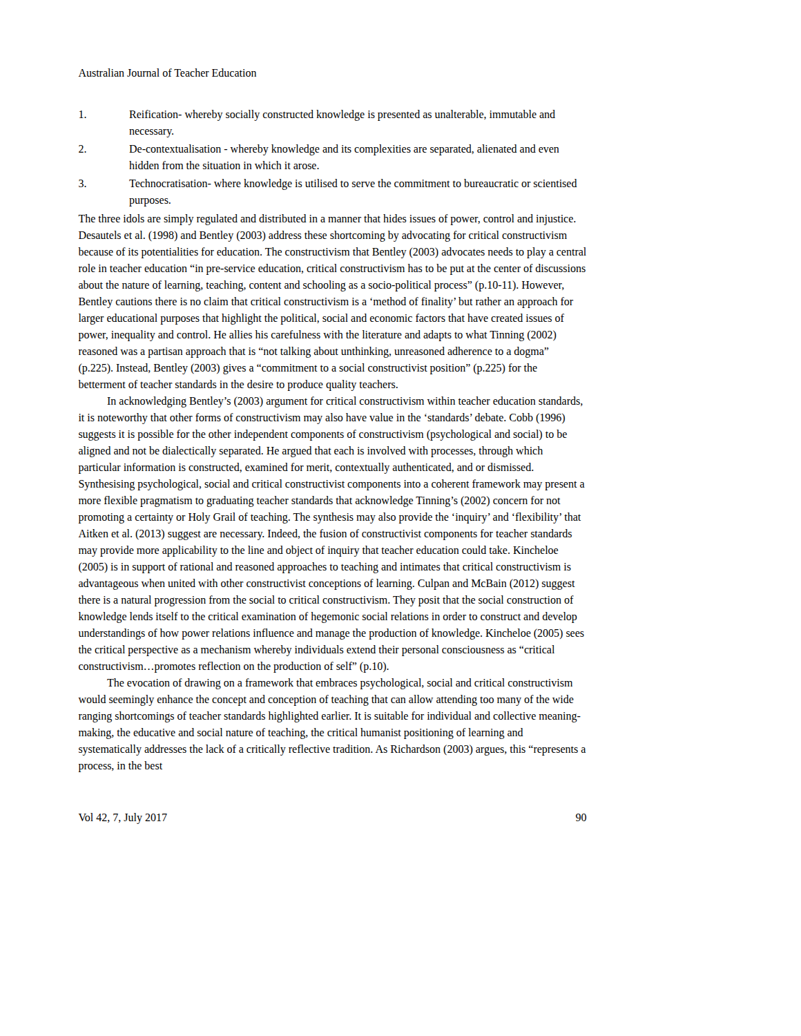Australian Journal of Teacher Education
Reification- whereby socially constructed knowledge is presented as unalterable, immutable and necessary.
De-contextualisation - whereby knowledge and its complexities are separated, alienated and even hidden from the situation in which it arose.
Technocratisation- where knowledge is utilised to serve the commitment to bureaucratic or scientised purposes.
The three idols are simply regulated and distributed in a manner that hides issues of power, control and injustice. Desautels et al. (1998) and Bentley (2003) address these shortcoming by advocating for critical constructivism because of its potentialities for education. The constructivism that Bentley (2003) advocates needs to play a central role in teacher education “in pre-service education, critical constructivism has to be put at the center of discussions about the nature of learning, teaching, content and schooling as a socio-political process” (p.10-11). However, Bentley cautions there is no claim that critical constructivism is a ‘method of finality’ but rather an approach for larger educational purposes that highlight the political, social and economic factors that have created issues of power, inequality and control. He allies his carefulness with the literature and adapts to what Tinning (2002) reasoned was a partisan approach that is “not talking about unthinking, unreasoned adherence to a dogma” (p.225). Instead, Bentley (2003) gives a “commitment to a social constructivist position” (p.225) for the betterment of teacher standards in the desire to produce quality teachers.
In acknowledging Bentley’s (2003) argument for critical constructivism within teacher education standards, it is noteworthy that other forms of constructivism may also have value in the ‘standards’ debate. Cobb (1996) suggests it is possible for the other independent components of constructivism (psychological and social) to be aligned and not be dialectically separated. He argued that each is involved with processes, through which particular information is constructed, examined for merit, contextually authenticated, and or dismissed. Synthesising psychological, social and critical constructivist components into a coherent framework may present a more flexible pragmatism to graduating teacher standards that acknowledge Tinning’s (2002) concern for not promoting a certainty or Holy Grail of teaching. The synthesis may also provide the ‘inquiry’ and ‘flexibility’ that Aitken et al. (2013) suggest are necessary. Indeed, the fusion of constructivist components for teacher standards may provide more applicability to the line and object of inquiry that teacher education could take. Kincheloe (2005) is in support of rational and reasoned approaches to teaching and intimates that critical constructivism is advantageous when united with other constructivist conceptions of learning. Culpan and McBain (2012) suggest there is a natural progression from the social to critical constructivism. They posit that the social construction of knowledge lends itself to the critical examination of hegemonic social relations in order to construct and develop understandings of how power relations influence and manage the production of knowledge. Kincheloe (2005) sees the critical perspective as a mechanism whereby individuals extend their personal consciousness as “critical constructivism…promotes reflection on the production of self” (p.10).
The evocation of drawing on a framework that embraces psychological, social and critical constructivism would seemingly enhance the concept and conception of teaching that can allow attending too many of the wide ranging shortcomings of teacher standards highlighted earlier. It is suitable for individual and collective meaning-making, the educative and social nature of teaching, the critical humanist positioning of learning and systematically addresses the lack of a critically reflective tradition. As Richardson (2003) argues, this “represents a process, in the best
Vol 42, 7, July 2017 90